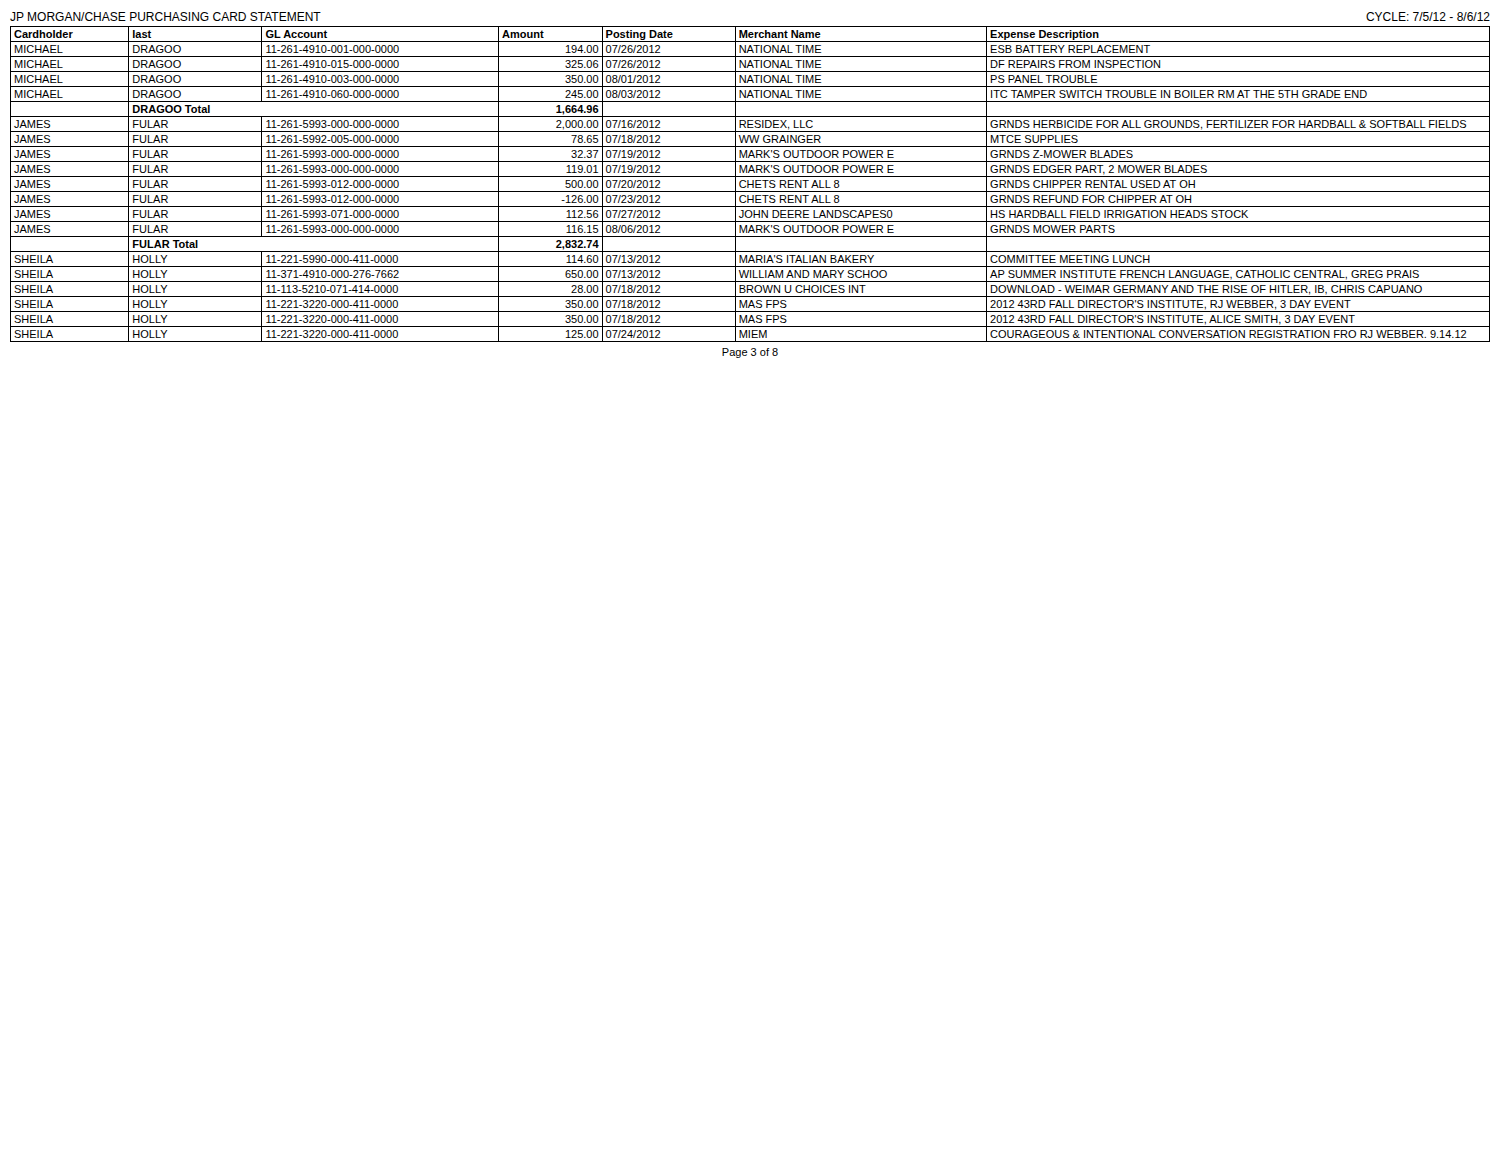JP MORGAN/CHASE PURCHASING CARD STATEMENT CYCLE: 7/5/12 - 8/6/12
| Cardholder | last | GL Account | Amount | Posting Date | Merchant Name | Expense Description |
| --- | --- | --- | --- | --- | --- | --- |
| MICHAEL | DRAGOO | 11-261-4910-001-000-0000 | 194.00 | 07/26/2012 | NATIONAL TIME | ESB BATTERY REPLACEMENT |
| MICHAEL | DRAGOO | 11-261-4910-015-000-0000 | 325.06 | 07/26/2012 | NATIONAL TIME | DF REPAIRS FROM INSPECTION |
| MICHAEL | DRAGOO | 11-261-4910-003-000-0000 | 350.00 | 08/01/2012 | NATIONAL TIME | PS PANEL TROUBLE |
| MICHAEL | DRAGOO | 11-261-4910-060-000-0000 | 245.00 | 08/03/2012 | NATIONAL TIME | ITC TAMPER SWITCH TROUBLE IN BOILER RM AT THE 5TH GRADE END |
| | DRAGOO Total | 1,664.96 | | | |
| JAMES | FULAR | 11-261-5993-000-000-0000 | 2,000.00 | 07/16/2012 | RESIDEX, LLC | GRNDS HERBICIDE FOR ALL GROUNDS, FERTILIZER FOR HARDBALL & SOFTBALL FIELDS |
| JAMES | FULAR | 11-261-5992-005-000-0000 | 78.65 | 07/18/2012 | WW GRAINGER | MTCE SUPPLIES |
| JAMES | FULAR | 11-261-5993-000-000-0000 | 32.37 | 07/19/2012 | MARK'S OUTDOOR POWER E | GRNDS Z-MOWER BLADES |
| JAMES | FULAR | 11-261-5993-000-000-0000 | 119.01 | 07/19/2012 | MARK'S OUTDOOR POWER E | GRNDS EDGER PART, 2 MOWER BLADES |
| JAMES | FULAR | 11-261-5993-012-000-0000 | 500.00 | 07/20/2012 | CHETS RENT ALL 8 | GRNDS CHIPPER RENTAL USED AT OH |
| JAMES | FULAR | 11-261-5993-012-000-0000 | -126.00 | 07/23/2012 | CHETS RENT ALL 8 | GRNDS REFUND FOR CHIPPER AT OH |
| JAMES | FULAR | 11-261-5993-071-000-0000 | 112.56 | 07/27/2012 | JOHN DEERE LANDSCAPES0 | HS HARDBALL FIELD IRRIGATION HEADS STOCK |
| JAMES | FULAR | 11-261-5993-000-000-0000 | 116.15 | 08/06/2012 | MARK'S OUTDOOR POWER E | GRNDS MOWER PARTS |
| | FULAR Total | 2,832.74 | | | |
| SHEILA | HOLLY | 11-221-5990-000-411-0000 | 114.60 | 07/13/2012 | MARIA'S ITALIAN BAKERY | COMMITTEE MEETING LUNCH |
| SHEILA | HOLLY | 11-371-4910-000-276-7662 | 650.00 | 07/13/2012 | WILLIAM AND MARY SCHOO | AP SUMMER INSTITUTE FRENCH LANGUAGE, CATHOLIC CENTRAL, GREG PRAIS |
| SHEILA | HOLLY | 11-113-5210-071-414-0000 | 28.00 | 07/18/2012 | BROWN U CHOICES INT | DOWNLOAD - WEIMAR GERMANY AND THE RISE OF HITLER, IB, CHRIS CAPUANO |
| SHEILA | HOLLY | 11-221-3220-000-411-0000 | 350.00 | 07/18/2012 | MAS FPS | 2012 43RD FALL DIRECTOR'S INSTITUTE, RJ WEBBER, 3 DAY EVENT |
| SHEILA | HOLLY | 11-221-3220-000-411-0000 | 350.00 | 07/18/2012 | MAS FPS | 2012 43RD FALL DIRECTOR'S INSTITUTE, ALICE SMITH, 3 DAY EVENT |
| SHEILA | HOLLY | 11-221-3220-000-411-0000 | 125.00 | 07/24/2012 | MIEM | COURAGEOUS & INTENTIONAL CONVERSATION REGISTRATION FRO RJ WEBBER. 9.14.12 |
Page 3 of 8